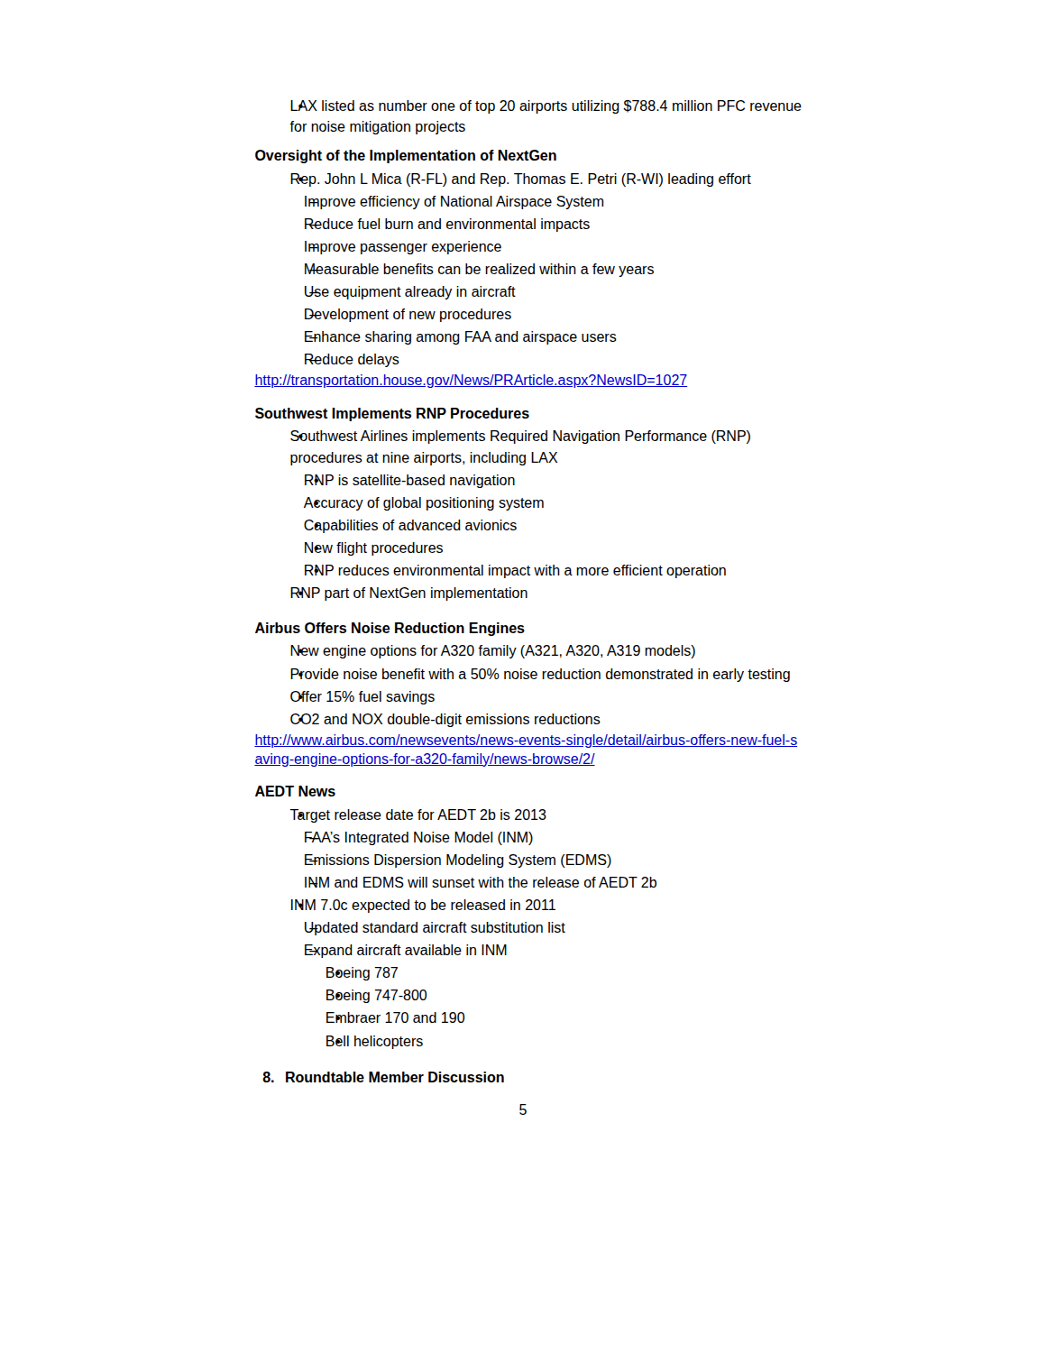LAX listed as number one of top 20 airports utilizing $788.4 million PFC revenue for noise mitigation projects
Oversight of the Implementation of NextGen
Rep. John L Mica (R-FL) and Rep. Thomas E. Petri (R-WI) leading effort
Improve efficiency of National Airspace System
Reduce fuel burn and environmental impacts
Improve passenger experience
Measurable benefits can be realized within a few years
Use equipment already in aircraft
Development of new procedures
Enhance sharing among FAA and airspace users
Reduce delays
http://transportation.house.gov/News/PRArticle.aspx?NewsID=1027
Southwest Implements RNP Procedures
Southwest Airlines implements Required Navigation Performance (RNP) procedures at nine airports, including LAX
RNP is satellite-based navigation
Accuracy of global positioning system
Capabilities of advanced avionics
New flight procedures
RNP reduces environmental impact with a more efficient operation
RNP part of NextGen implementation
Airbus Offers Noise Reduction Engines
New engine options for A320 family (A321, A320, A319 models)
Provide noise benefit with a 50% noise reduction demonstrated in early testing
Offer 15% fuel savings
CO2 and NOX double-digit emissions reductions
http://www.airbus.com/newsevents/news-events-single/detail/airbus-offers-new-fuel-saving-engine-options-for-a320-family/news-browse/2/
AEDT News
Target release date for AEDT 2b is 2013
FAA’s Integrated Noise Model (INM)
Emissions Dispersion Modeling System (EDMS)
INM and EDMS will sunset with the release of AEDT 2b
INM 7.0c expected to be released in 2011
Updated standard aircraft substitution list
Expand aircraft available in INM
Boeing 787
Boeing 747-800
Embraer 170 and 190
Bell helicopters
Roundtable Member Discussion
5